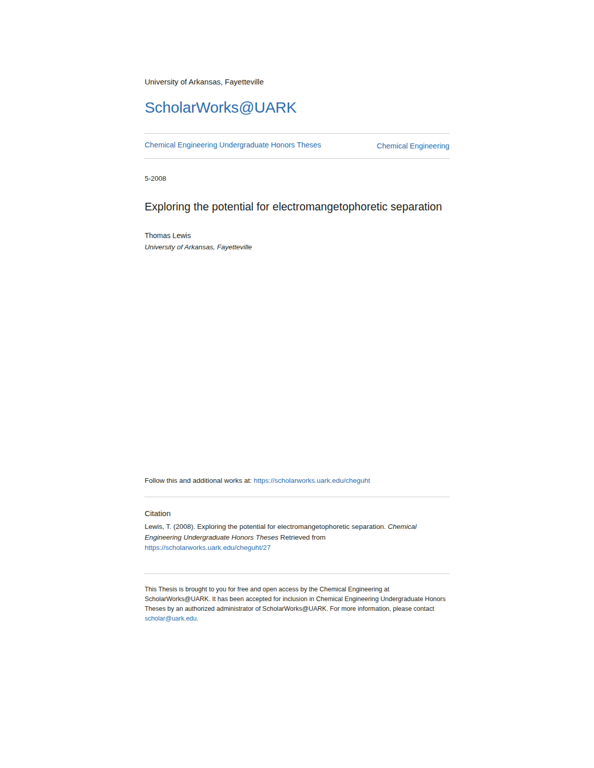University of Arkansas, Fayetteville
ScholarWorks@UARK
Chemical Engineering Undergraduate Honors Theses
Chemical Engineering
5-2008
Exploring the potential for electromangetophoretic separation
Thomas Lewis
University of Arkansas, Fayetteville
Follow this and additional works at: https://scholarworks.uark.edu/cheguht
Citation
Lewis, T. (2008). Exploring the potential for electromangetophoretic separation. Chemical Engineering Undergraduate Honors Theses Retrieved from https://scholarworks.uark.edu/cheguht/27
This Thesis is brought to you for free and open access by the Chemical Engineering at ScholarWorks@UARK. It has been accepted for inclusion in Chemical Engineering Undergraduate Honors Theses by an authorized administrator of ScholarWorks@UARK. For more information, please contact scholar@uark.edu.